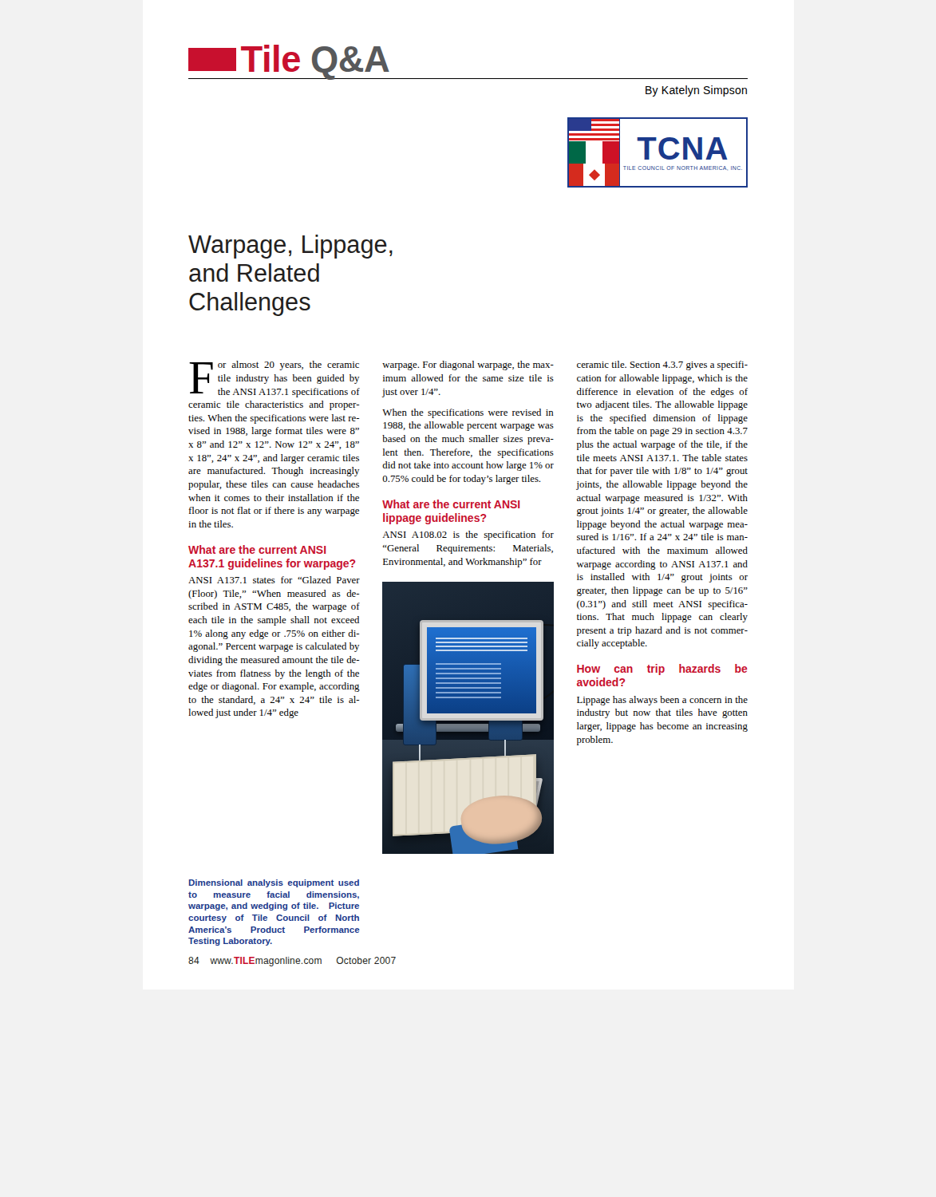Tile Q&A
By Katelyn Simpson
TCNA TILE COUNCIL OF NORTH AMERICA, INC.
Warpage, Lippage,
and Related Challenges
For almost 20 years, the ceramic tile industry has been guided by the ANSI A137.1 specifications of ceramic tile characteristics and properties. When the specifications were last revised in 1988, large format tiles were 8” x 8” and 12” x 12”. Now 12” x 24”, 18” x 18”, 24” x 24”, and larger ceramic tiles are manufactured. Though increasingly popular, these tiles can cause headaches when it comes to their installation if the floor is not flat or if there is any warpage in the tiles.
What are the current ANSI
A137.1 guidelines for warpage?
ANSI A137.1 states for “Glazed Paver (Floor) Tile,” “When measured as described in ASTM C485, the warpage of each tile in the sample shall not exceed 1% along any edge or .75% on either diagonal.” Percent warpage is calculated by dividing the measured amount the tile deviates from flatness by the length of the edge or diagonal. For example, according to the standard, a 24” x 24” tile is allowed just under 1/4” edge
Dimensional analysis equipment used to measure facial dimensions, warpage, and wedging of tile. Picture courtesy of Tile Council of North America’s Product Performance Testing Laboratory.
warpage. For diagonal warpage, the maximum allowed for the same size tile is just over 1/4”.
When the specifications were revised in 1988, the allowable percent warpage was based on the much smaller sizes prevalent then. Therefore, the specifications did not take into account how large 1% or 0.75% could be for today’s larger tiles.
What are the current ANSI
lippage guidelines?
ANSI A108.02 is the specification for “General Requirements: Materials, Environmental, and Workmanship” for
ceramic tile. Section 4.3.7 gives a specification for allowable lippage, which is the difference in elevation of the edges of two adjacent tiles. The allowable lippage is the specified dimension of lippage from the table on page 29 in section 4.3.7 plus the actual warpage of the tile, if the tile meets ANSI A137.1. The table states that for paver tile with 1/8” to 1/4” grout joints, the allowable lippage beyond the actual warpage measured is 1/32”. With grout joints 1/4” or greater, the allowable lippage beyond the actual warpage measured is 1/16”. If a 24” x 24” tile is manufactured with the maximum allowed warpage according to ANSI A137.1 and is installed with 1/4” grout joints or greater, then lippage can be up to 5/16” (0.31”) and still meet ANSI specifications. That much lippage can clearly present a trip hazard and is not commercially acceptable.
How can trip hazards be avoided?
Lippage has always been a concern in the industry but now that tiles have gotten larger, lippage has become an increasing problem.
84 www.TILEmagonline.com October 2007